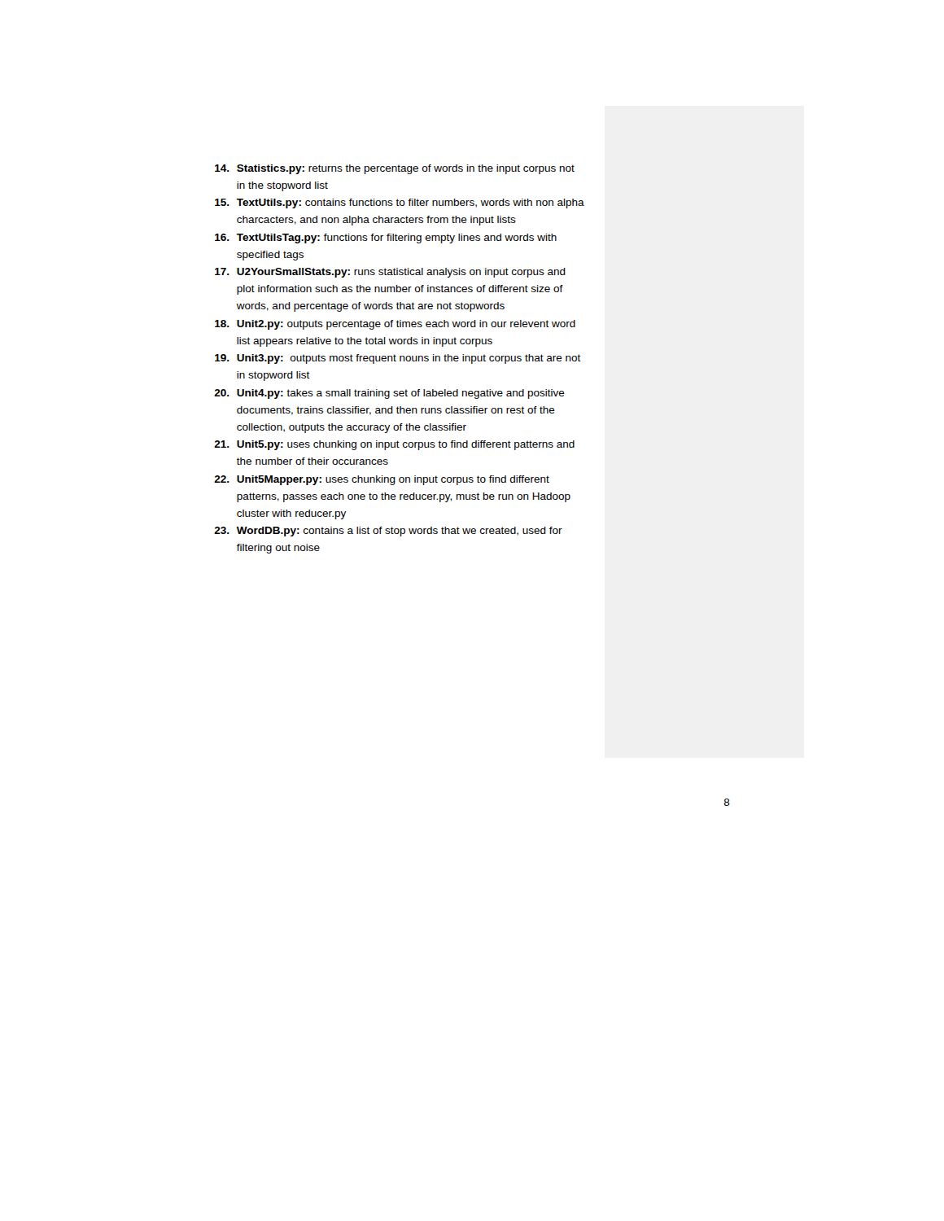14. Statistics.py: returns the percentage of words in the input corpus not in the stopword list
15. TextUtils.py: contains functions to filter numbers, words with non alpha charcacters, and non alpha characters from the input lists
16. TextUtilsTag.py: functions for filtering empty lines and words with specified tags
17. U2YourSmallStats.py: runs statistical analysis on input corpus and plot information such as the number of instances of different size of words, and percentage of words that are not stopwords
18. Unit2.py: outputs percentage of times each word in our relevent word list appears relative to the total words in input corpus
19. Unit3.py: outputs most frequent nouns in the input corpus that are not in stopword list
20. Unit4.py: takes a small training set of labeled negative and positive documents, trains classifier, and then runs classifier on rest of the collection, outputs the accuracy of the classifier
21. Unit5.py: uses chunking on input corpus to find different patterns and the number of their occurances
22. Unit5Mapper.py: uses chunking on input corpus to find different patterns, passes each one to the reducer.py, must be run on Hadoop cluster with reducer.py
23. WordDB.py: contains a list of stop words that we created, used for filtering out noise
8